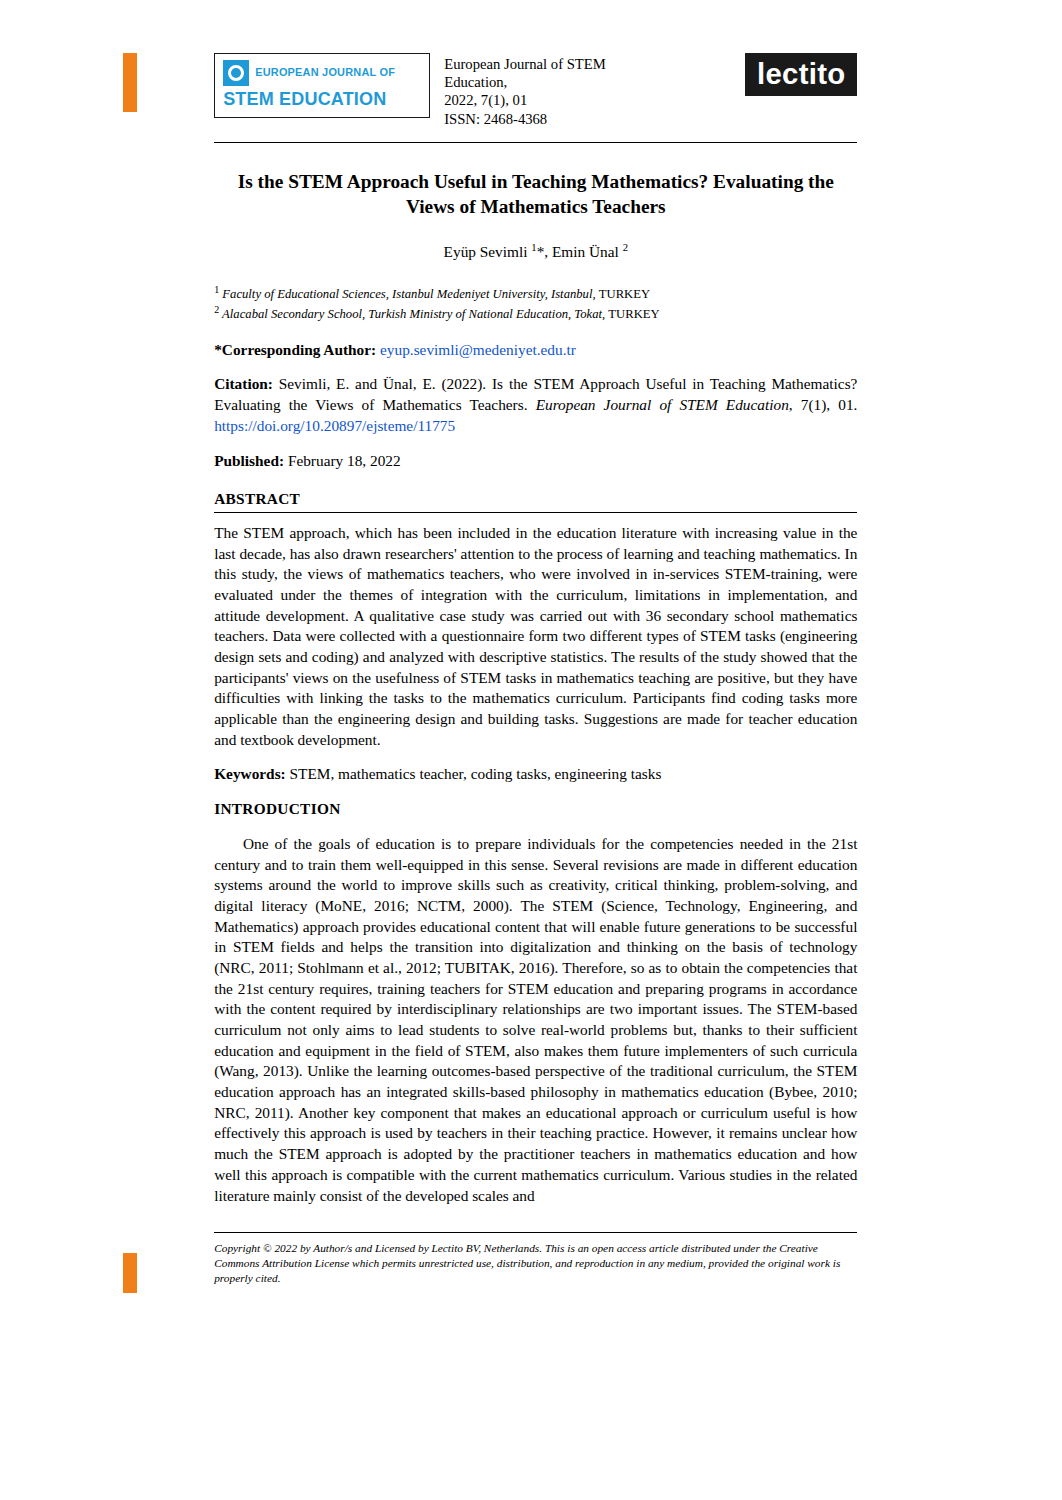European Journal of
STEM Education
European Journal of STEM Education,
2022, 7(1), 01
ISSN: 2468-4368
lectito
Is the STEM Approach Useful in Teaching Mathematics? Evaluating the Views of Mathematics Teachers
Eyüp Sevimli 1*, Emin Ünal 2
1 Faculty of Educational Sciences, Istanbul Medeniyet University, Istanbul, TURKEY
2 Alacabal Secondary School, Turkish Ministry of National Education, Tokat, TURKEY
*Corresponding Author: eyup.sevimli@medeniyet.edu.tr
Citation: Sevimli, E. and Ünal, E. (2022). Is the STEM Approach Useful in Teaching Mathematics? Evaluating the Views of Mathematics Teachers. European Journal of STEM Education, 7(1), 01. https://doi.org/10.20897/ejsteme/11775
Published: February 18, 2022
ABSTRACT
The STEM approach, which has been included in the education literature with increasing value in the last decade, has also drawn researchers' attention to the process of learning and teaching mathematics. In this study, the views of mathematics teachers, who were involved in in-services STEM-training, were evaluated under the themes of integration with the curriculum, limitations in implementation, and attitude development. A qualitative case study was carried out with 36 secondary school mathematics teachers. Data were collected with a questionnaire form two different types of STEM tasks (engineering design sets and coding) and analyzed with descriptive statistics. The results of the study showed that the participants' views on the usefulness of STEM tasks in mathematics teaching are positive, but they have difficulties with linking the tasks to the mathematics curriculum. Participants find coding tasks more applicable than the engineering design and building tasks. Suggestions are made for teacher education and textbook development.
Keywords: STEM, mathematics teacher, coding tasks, engineering tasks
INTRODUCTION
One of the goals of education is to prepare individuals for the competencies needed in the 21st century and to train them well-equipped in this sense. Several revisions are made in different education systems around the world to improve skills such as creativity, critical thinking, problem-solving, and digital literacy (MoNE, 2016; NCTM, 2000). The STEM (Science, Technology, Engineering, and Mathematics) approach provides educational content that will enable future generations to be successful in STEM fields and helps the transition into digitalization and thinking on the basis of technology (NRC, 2011; Stohlmann et al., 2012; TUBITAK, 2016). Therefore, so as to obtain the competencies that the 21st century requires, training teachers for STEM education and preparing programs in accordance with the content required by interdisciplinary relationships are two important issues. The STEM-based curriculum not only aims to lead students to solve real-world problems but, thanks to their sufficient education and equipment in the field of STEM, also makes them future implementers of such curricula (Wang, 2013). Unlike the learning outcomes-based perspective of the traditional curriculum, the STEM education approach has an integrated skills-based philosophy in mathematics education (Bybee, 2010; NRC, 2011). Another key component that makes an educational approach or curriculum useful is how effectively this approach is used by teachers in their teaching practice. However, it remains unclear how much the STEM approach is adopted by the practitioner teachers in mathematics education and how well this approach is compatible with the current mathematics curriculum. Various studies in the related literature mainly consist of the developed scales and
Copyright © 2022 by Author/s and Licensed by Lectito BV, Netherlands. This is an open access article distributed under the Creative Commons Attribution License which permits unrestricted use, distribution, and reproduction in any medium, provided the original work is properly cited.